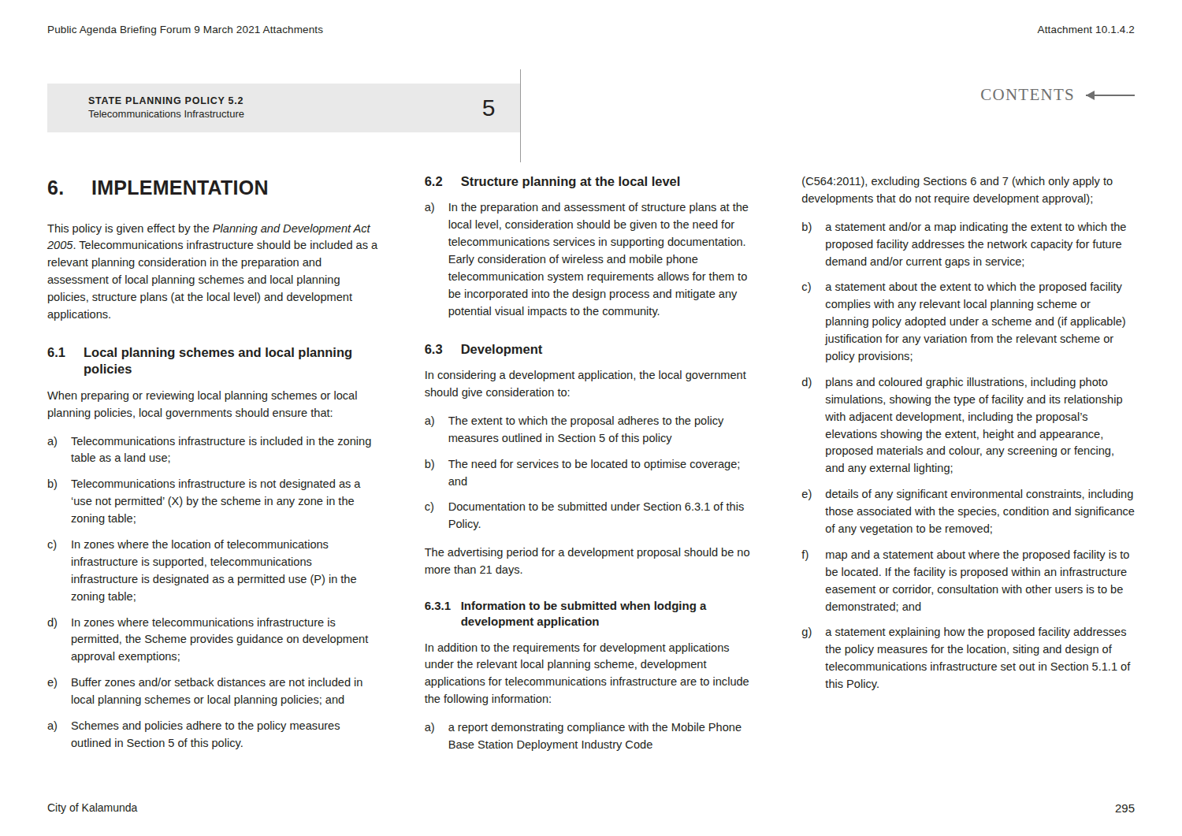Public Agenda Briefing Forum 9 March 2021 Attachments
Attachment 10.1.4.2
State Planning Policy 5.2
Telecommunications Infrastructure
5
Contents
6. IMPLEMENTATION
This policy is given effect by the Planning and Development Act 2005. Telecommunications infrastructure should be included as a relevant planning consideration in the preparation and assessment of local planning schemes and local planning policies, structure plans (at the local level) and development applications.
6.1 Local planning schemes and local planning policies
When preparing or reviewing local planning schemes or local planning policies, local governments should ensure that:
a) Telecommunications infrastructure is included in the zoning table as a land use;
b) Telecommunications infrastructure is not designated as a ‘use not permitted’ (X) by the scheme in any zone in the zoning table;
c) In zones where the location of telecommunications infrastructure is supported, telecommunications infrastructure is designated as a permitted use (P) in the zoning table;
d) In zones where telecommunications infrastructure is permitted, the Scheme provides guidance on development approval exemptions;
e) Buffer zones and/or setback distances are not included in local planning schemes or local planning policies; and
a) Schemes and policies adhere to the policy measures outlined in Section 5 of this policy.
6.2 Structure planning at the local level
a) In the preparation and assessment of structure plans at the local level, consideration should be given to the need for telecommunications services in supporting documentation. Early consideration of wireless and mobile phone telecommunication system requirements allows for them to be incorporated into the design process and mitigate any potential visual impacts to the community.
6.3 Development
In considering a development application, the local government should give consideration to:
a) The extent to which the proposal adheres to the policy measures outlined in Section 5 of this policy
b) The need for services to be located to optimise coverage; and
c) Documentation to be submitted under Section 6.3.1 of this Policy.
The advertising period for a development proposal should be no more than 21 days.
6.3.1 Information to be submitted when lodging a development application
In addition to the requirements for development applications under the relevant local planning scheme, development applications for telecommunications infrastructure are to include the following information:
a) a report demonstrating compliance with the Mobile Phone Base Station Deployment Industry Code
(C564:2011), excluding Sections 6 and 7 (which only apply to developments that do not require development approval);
b) a statement and/or a map indicating the extent to which the proposed facility addresses the network capacity for future demand and/or current gaps in service;
c) a statement about the extent to which the proposed facility complies with any relevant local planning scheme or planning policy adopted under a scheme and (if applicable) justification for any variation from the relevant scheme or policy provisions;
d) plans and coloured graphic illustrations, including photo simulations, showing the type of facility and its relationship with adjacent development, including the proposal’s elevations showing the extent, height and appearance, proposed materials and colour, any screening or fencing, and any external lighting;
e) details of any significant environmental constraints, including those associated with the species, condition and significance of any vegetation to be removed;
f) map and a statement about where the proposed facility is to be located. If the facility is proposed within an infrastructure easement or corridor, consultation with other users is to be demonstrated; and
g) a statement explaining how the proposed facility addresses the policy measures for the location, siting and design of telecommunications infrastructure set out in Section 5.1.1 of this Policy.
City of Kalamunda
295